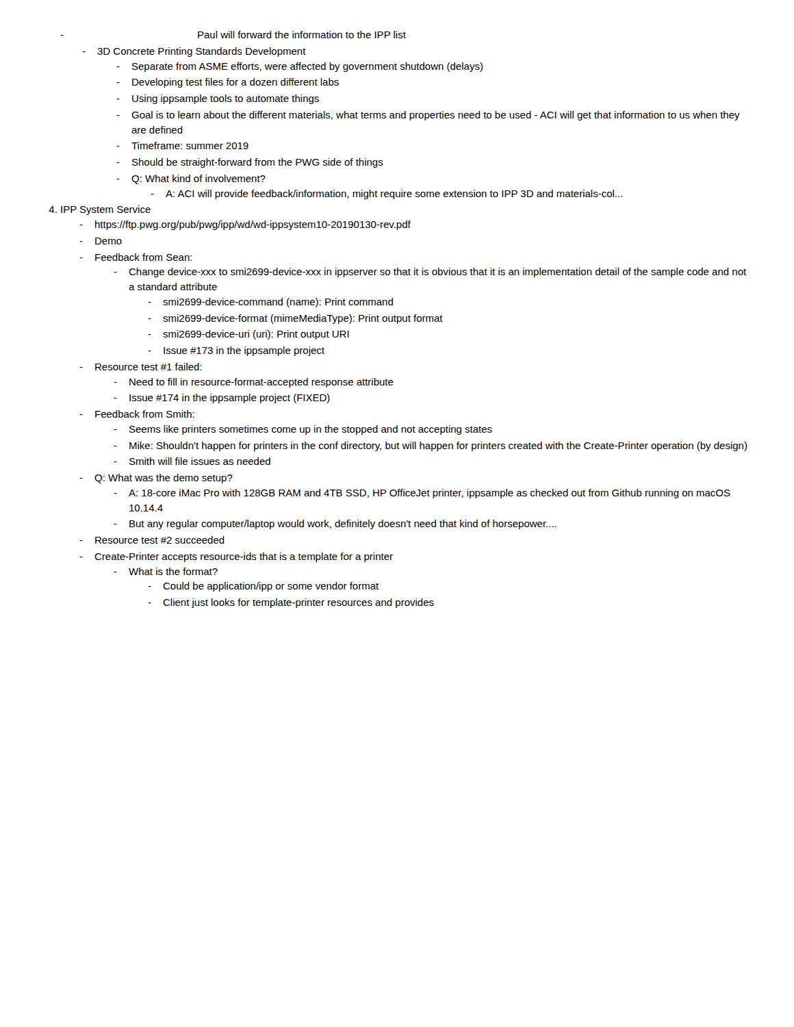Paul will forward the information to the IPP list
3D Concrete Printing Standards Development
Separate from ASME efforts, were affected by government shutdown (delays)
Developing test files for a dozen different labs
Using ippsample tools to automate things
Goal is to learn about the different materials, what terms and properties need to be used - ACI will get that information to us when they are defined
Timeframe: summer 2019
Should be straight-forward from the PWG side of things
Q: What kind of involvement?
A: ACI will provide feedback/information, might require some extension to IPP 3D and materials-col...
IPP System Service
https://ftp.pwg.org/pub/pwg/ipp/wd/wd-ippsystem10-20190130-rev.pdf
Demo
Feedback from Sean:
Change device-xxx to smi2699-device-xxx in ippserver so that it is obvious that it is an implementation detail of the sample code and not a standard attribute
smi2699-device-command (name): Print command
smi2699-device-format (mimeMediaType): Print output format
smi2699-device-uri (uri): Print output URI
Issue #173 in the ippsample project
Resource test #1 failed:
Need to fill in resource-format-accepted response attribute
Issue #174 in the ippsample project (FIXED)
Feedback from Smith:
Seems like printers sometimes come up in the stopped and not accepting states
Mike: Shouldn't happen for printers in the conf directory, but will happen for printers created with the Create-Printer operation (by design)
Smith will file issues as needed
Q: What was the demo setup?
A: 18-core iMac Pro with 128GB RAM and 4TB SSD, HP OfficeJet printer, ippsample as checked out from Github running on macOS 10.14.4
But any regular computer/laptop would work, definitely doesn't need that kind of horsepower....
Resource test #2 succeeded
Create-Printer accepts resource-ids that is a template for a printer
What is the format?
Could be application/ipp or some vendor format
Client just looks for template-printer resources and provides